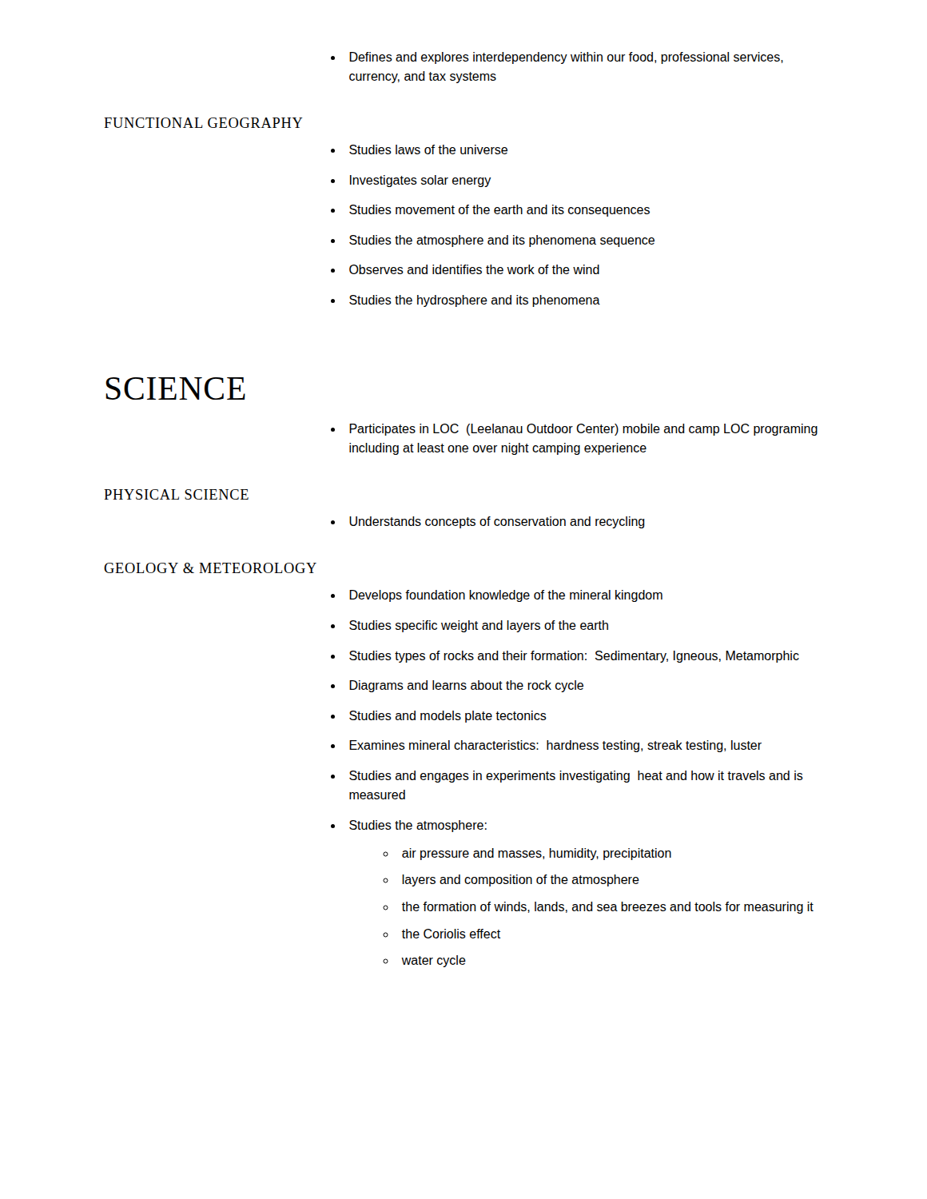Defines and explores interdependency within our food, professional services, currency, and tax systems
FUNCTIONAL GEOGRAPHY
Studies laws of the universe
Investigates solar energy
Studies movement of the earth and its consequences
Studies the atmosphere and its phenomena sequence
Observes and identifies the work of the wind
Studies the hydrosphere and its phenomena
SCIENCE
Participates in LOC (Leelanau Outdoor Center) mobile and camp LOC programing including at least one over night camping experience
PHYSICAL SCIENCE
Understands concepts of conservation and recycling
GEOLOGY & METEOROLOGY
Develops foundation knowledge of the mineral kingdom
Studies specific weight and layers of the earth
Studies types of rocks and their formation: Sedimentary, Igneous, Metamorphic
Diagrams and learns about the rock cycle
Studies and models plate tectonics
Examines mineral characteristics: hardness testing, streak testing, luster
Studies and engages in experiments investigating heat and how it travels and is measured
Studies the atmosphere:
air pressure and masses, humidity, precipitation
layers and composition of the atmosphere
the formation of winds, lands, and sea breezes and tools for measuring it
the Coriolis effect
water cycle